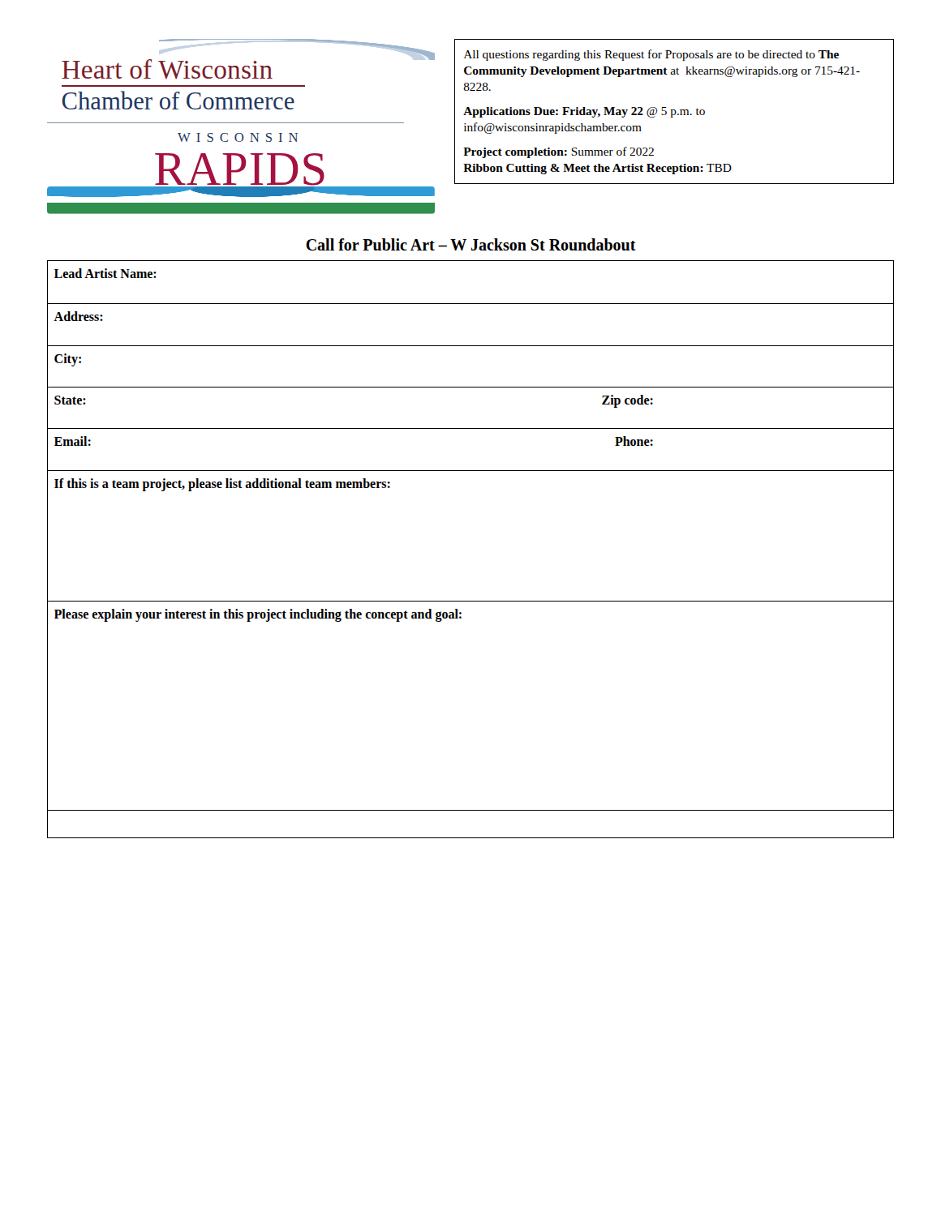Heart of Wisconsin
Chamber of Commerce
WISCONSIN
RAPIDS
All questions regarding this Request for Proposals are to be directed to The Community Development Department at kkearns@wirapids.org or 715-421-8228.
Applications Due: Friday, May 22 @ 5 p.m. to info@wisconsinrapidschamber.com
Project completion: Summer of 2022
Ribbon Cutting & Meet the Artist Reception: TBD
Call for Public Art – W Jackson St Roundabout
| Lead Artist Name: |
| Address: |
| City: |
| State: Zip code: |
| Email: Phone: |
| If this is a team project, please list additional team members: |
| Please explain your interest in this project including the concept and goal: |